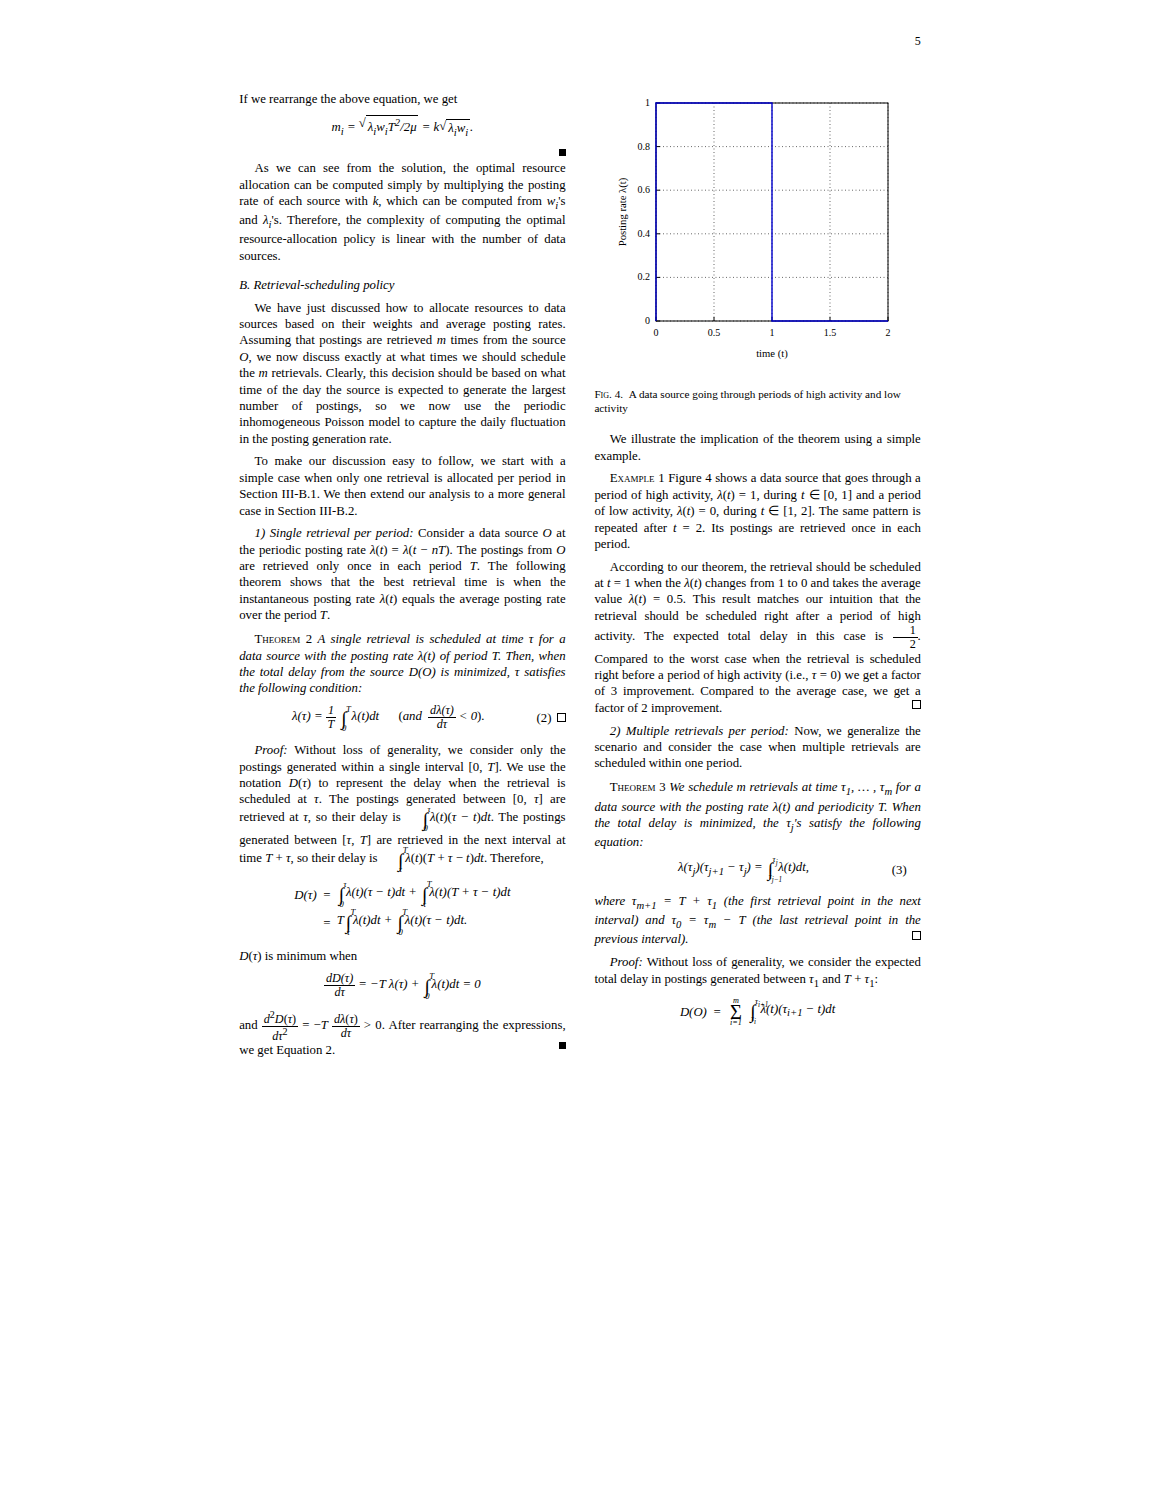5
If we rearrange the above equation, we get
mi = λiwiT2/2μ = kλiwi.
As we can see from the solution, the optimal resource allocation can be computed simply by multiplying the posting rate of each source with k, which can be computed from wi's and λi's. Therefore, the complexity of computing the optimal resource-allocation policy is linear with the number of data sources.
B. Retrieval-scheduling policy
We have just discussed how to allocate resources to data sources based on their weights and average posting rates. Assuming that postings are retrieved m times from the source O, we now discuss exactly at what times we should schedule the m retrievals. Clearly, this decision should be based on what time of the day the source is expected to generate the largest number of postings, so we now use the periodic inhomogeneous Poisson model to capture the daily fluctuation in the posting generation rate.
To make our discussion easy to follow, we start with a simple case when only one retrieval is allocated per period in Section III-B.1. We then extend our analysis to a more general case in Section III-B.2.
1) Single retrieval per period: Consider a data source O at the periodic posting rate λ(t) = λ(t − nT). The postings from O are retrieved only once in each period T. The following theorem shows that the best retrieval time is when the instantaneous posting rate λ(t) equals the average posting rate over the period T.
Theorem 2 A single retrieval is scheduled at time τ for a data source with the posting rate λ(t) of period T. Then, when the total delay from the source D(O) is minimized, τ satisfies the following condition:
λ(τ) = 1 T ∫T 0 λ(t)dt (and dλ(τ) dτ < 0). (2)
Proof: Without loss of generality, we consider only the postings generated within a single interval [0, T]. We use the notation D(τ) to represent the delay when the retrieval is scheduled at τ. The postings generated between [0, τ] are retrieved at τ, so their delay is ∫τ 0 λ(t)(τ − t)dt. The postings generated between [τ, T] are retrieved in the next interval at time T + τ, so their delay is ∫Tτ λ(t)(T + τ − t)dt. Therefore,
| D(τ) | = | ∫ τ 0 λ(t)(τ − t)dt + ∫ T τ λ(t)(T + τ − t)dt |
| | = | T ∫ T τ λ(t)dt + ∫ T 0 λ(t)(τ − t)dt. |
D(τ) is minimum when
dD(τ) dτ = −T λ(τ) + ∫T 0λ(t)dt = 0
and d2D(τ) dτ2 = −T dλ(τ) dτ > 0. After rearranging the expressions, we get Equation 2.
0 0.2 0.4 0.6 0.8 1 0 0.5 1 1.5 2 time (t) Posting rate λ(t)
Fig. 4. A data source going through periods of high activity and low activity
We illustrate the implication of the theorem using a simple example.
Example 1 Figure 4 shows a data source that goes through a period of high activity, λ(t) = 1, during t ∈ [0, 1] and a period of low activity, λ(t) = 0, during t ∈ [1, 2]. The same pattern is repeated after t = 2. Its postings are retrieved once in each period.
According to our theorem, the retrieval should be scheduled at t = 1 when the λ(t) changes from 1 to 0 and takes the average value λ(t) = 0.5. This result matches our intuition that the retrieval should be scheduled right after a period of high activity. The expected total delay in this case is 12. Compared to the worst case when the retrieval is scheduled right before a period of high activity (i.e., τ = 0) we get a factor of 3 improvement. Compared to the average case, we get a factor of 2 improvement.
2) Multiple retrievals per period: Now, we generalize the scenario and consider the case when multiple retrievals are scheduled within one period.
Theorem 3 We schedule m retrievals at time τ1, … , τm for a data source with the posting rate λ(t) and periodicity T. When the total delay is minimized, the τj's satisfy the following equation:
λ(τj)(τj+1 − τj) = ∫τj τj−1 λ(t)dt, (3)
where τm+1 = T + τ1 (the first retrieval point in the next interval) and τ0 = τm − T (the last retrieval point in the previous interval).
Proof: Without loss of generality, we consider the expected total delay in postings generated between τ1 and T + τ1:
| D(O) | = | Σ m i=1 ∫ τ i+1 τ i λ(t)(τ i+1 − t)dt |